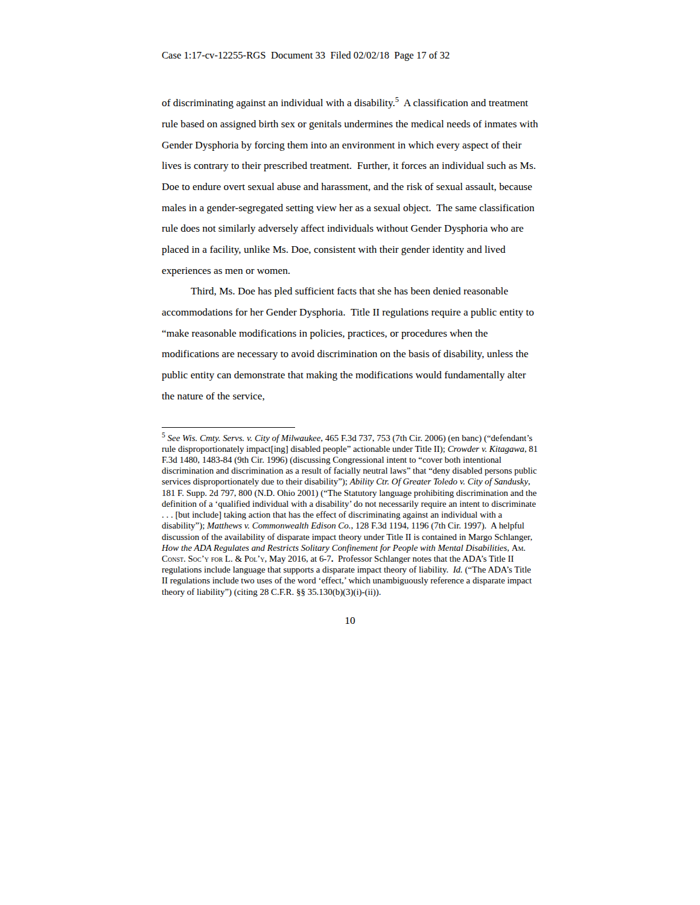Case 1:17-cv-12255-RGS Document 33 Filed 02/02/18 Page 17 of 32
of discriminating against an individual with a disability.5 A classification and treatment rule based on assigned birth sex or genitals undermines the medical needs of inmates with Gender Dysphoria by forcing them into an environment in which every aspect of their lives is contrary to their prescribed treatment. Further, it forces an individual such as Ms. Doe to endure overt sexual abuse and harassment, and the risk of sexual assault, because males in a gender-segregated setting view her as a sexual object. The same classification rule does not similarly adversely affect individuals without Gender Dysphoria who are placed in a facility, unlike Ms. Doe, consistent with their gender identity and lived experiences as men or women.
Third, Ms. Doe has pled sufficient facts that she has been denied reasonable accommodations for her Gender Dysphoria. Title II regulations require a public entity to “make reasonable modifications in policies, practices, or procedures when the modifications are necessary to avoid discrimination on the basis of disability, unless the public entity can demonstrate that making the modifications would fundamentally alter the nature of the service,
5 See Wis. Cmty. Servs. v. City of Milwaukee, 465 F.3d 737, 753 (7th Cir. 2006) (en banc) (“defendant’s rule disproportionately impact[ing] disabled people” actionable under Title II); Crowder v. Kitagawa, 81 F.3d 1480, 1483-84 (9th Cir. 1996) (discussing Congressional intent to “cover both intentional discrimination and discrimination as a result of facially neutral laws” that “deny disabled persons public services disproportionately due to their disability”); Ability Ctr. Of Greater Toledo v. City of Sandusky, 181 F. Supp. 2d 797, 800 (N.D. Ohio 2001) (“The Statutory language prohibiting discrimination and the definition of a ‘qualified individual with a disability’ do not necessarily require an intent to discriminate . . . [but include] taking action that has the effect of discriminating against an individual with a disability”); Matthews v. Commonwealth Edison Co., 128 F.3d 1194, 1196 (7th Cir. 1997). A helpful discussion of the availability of disparate impact theory under Title II is contained in Margo Schlanger, How the ADA Regulates and Restricts Solitary Confinement for People with Mental Disabilities, Am. Const. Soc’y for L. & Pol’y, May 2016, at 6-7. Professor Schlanger notes that the ADA’s Title II regulations include language that supports a disparate impact theory of liability. Id. (“The ADA’s Title II regulations include two uses of the word ‘effect,’ which unambiguously reference a disparate impact theory of liability”) (citing 28 C.F.R. §§ 35.130(b)(3)(i)-(ii)).
10